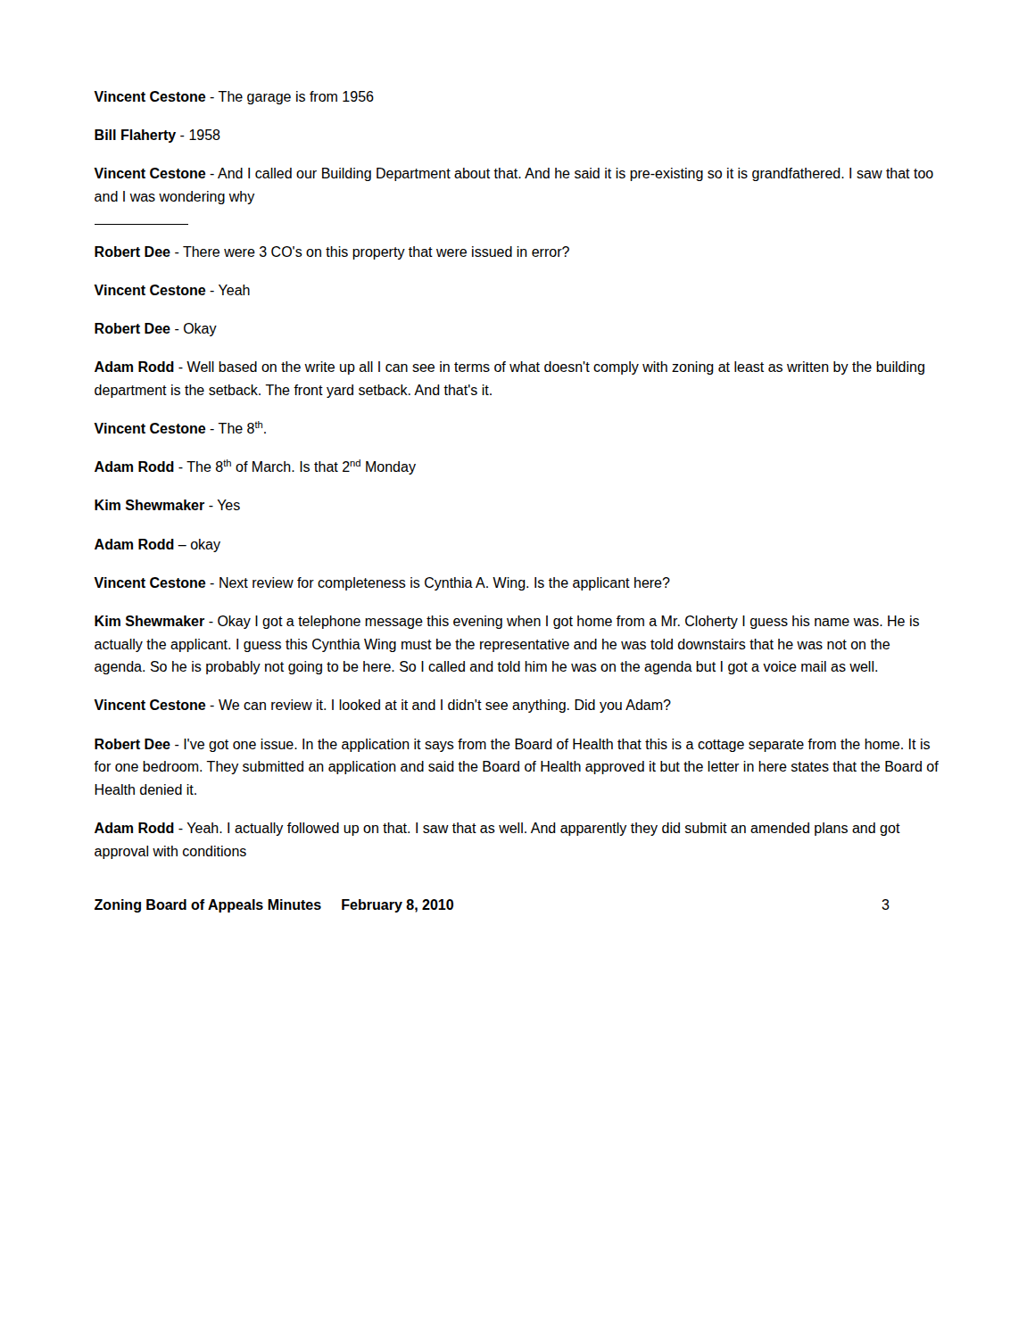Vincent Cestone - The garage is from 1956
Bill Flaherty - 1958
Vincent Cestone - And I called our Building Department about that. And he said it is pre-existing so it is grandfathered. I saw that too and I was wondering why
Robert Dee - There were 3 CO's on this property that were issued in error?
Vincent Cestone - Yeah
Robert Dee - Okay
Adam Rodd - Well based on the write up all I can see in terms of what doesn't comply with zoning at least as written by the building department is the setback. The front yard setback. And that's it.
Vincent Cestone - The 8th.
Adam Rodd - The 8th of March. Is that 2nd Monday
Kim Shewmaker - Yes
Adam Rodd – okay
Vincent Cestone - Next review for completeness is Cynthia A. Wing. Is the applicant here?
Kim Shewmaker - Okay I got a telephone message this evening when I got home from a Mr. Cloherty I guess his name was. He is actually the applicant. I guess this Cynthia Wing must be the representative and he was told downstairs that he was not on the agenda. So he is probably not going to be here. So I called and told him he was on the agenda but I got a voice mail as well.
Vincent Cestone - We can review it. I looked at it and I didn't see anything. Did you Adam?
Robert Dee - I've got one issue. In the application it says from the Board of Health that this is a cottage separate from the home. It is for one bedroom. They submitted an application and said the Board of Health approved it but the letter in here states that the Board of Health denied it.
Adam Rodd - Yeah. I actually followed up on that. I saw that as well. And apparently they did submit an amended plans and got approval with conditions
Zoning Board of Appeals Minutes February 8, 2010 3